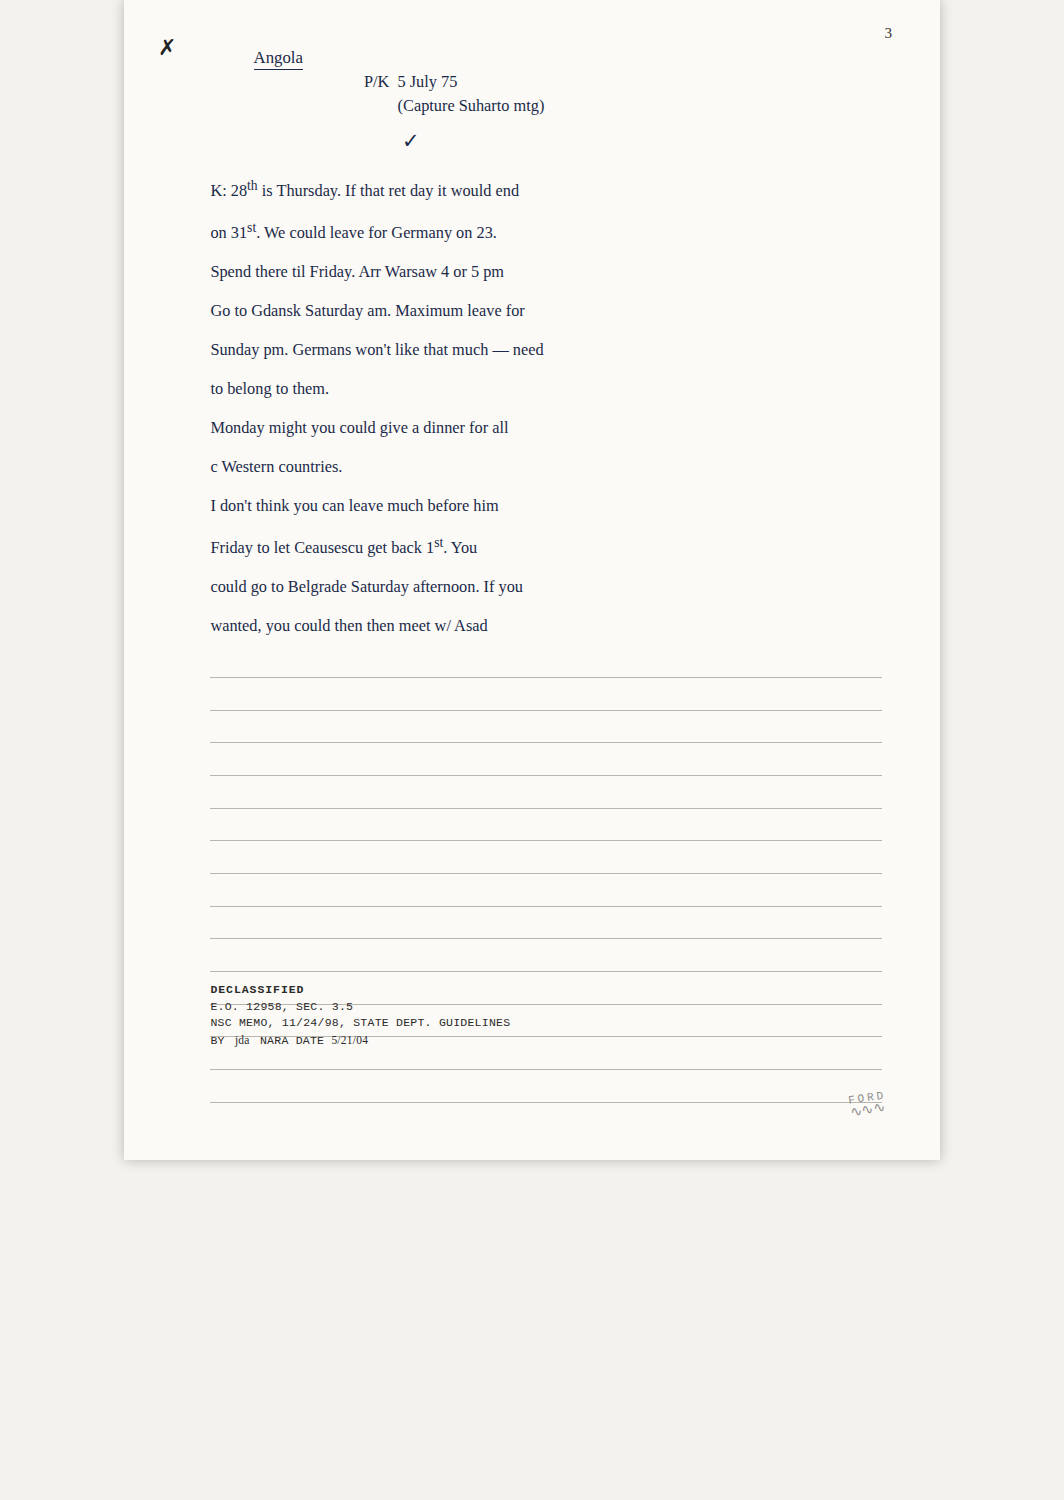3
✗
Angola
P/K 5 July 75 (Capture Suharto mtg)
✓
K: 28th is Thursday. If that ret day it would end
on 31st. We could leave for Germany on 23.
Spend there til Friday. Arr Warsaw 4 or 5 pm
Go to Gdansk Saturday am. Maximum leave for
Sunday pm. Germans won't like that much — need
to belong to them.
Monday might you could give a dinner for all
c Western countries.
I don't think you can leave much before him
Friday to let Ceausescu get back 1st. You
could go to Belgrade Saturday afternoon. If you
wanted, you could then then meet w/ Asad
DECLASSIFIED
E.O. 12958, SEC. 3.5
NSC MEMO, 11/24/98, STATE DEPT. GUIDELINES
BY jda NARA DATE 5/21/04
FORD ∿∿∿